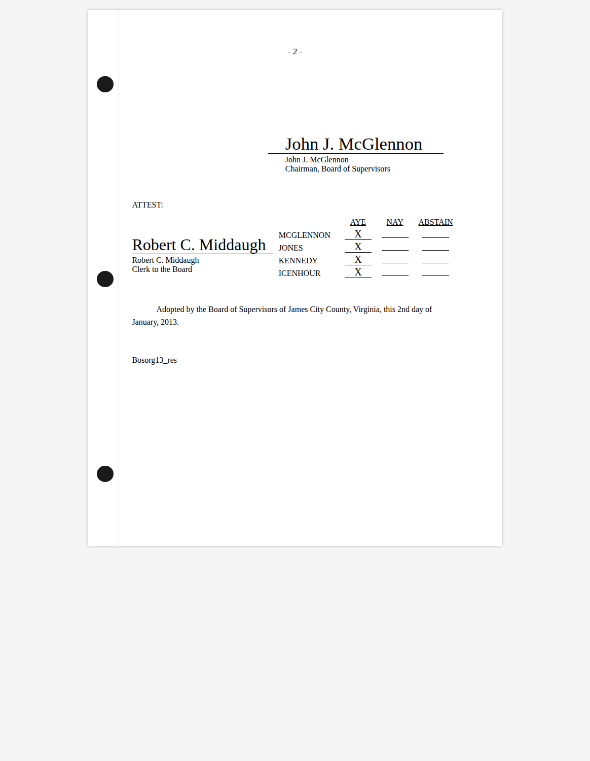- 2 -
John J. McGlennon
John J. McGlennon
Chairman, Board of Supervisors
ATTEST:
Robert C. Middaugh
Robert C. Middaugh
Clerk to the Board
| | AYE | NAY | ABSTAIN |
| --- | --- | --- | --- |
| MCGLENNON | X | | |
| JONES | X | | |
| KENNEDY | X | | |
| ICENHOUR | X | | |
Adopted by the Board of Supervisors of James City County, Virginia, this 2nd day of January, 2013.
Bosorg13_res